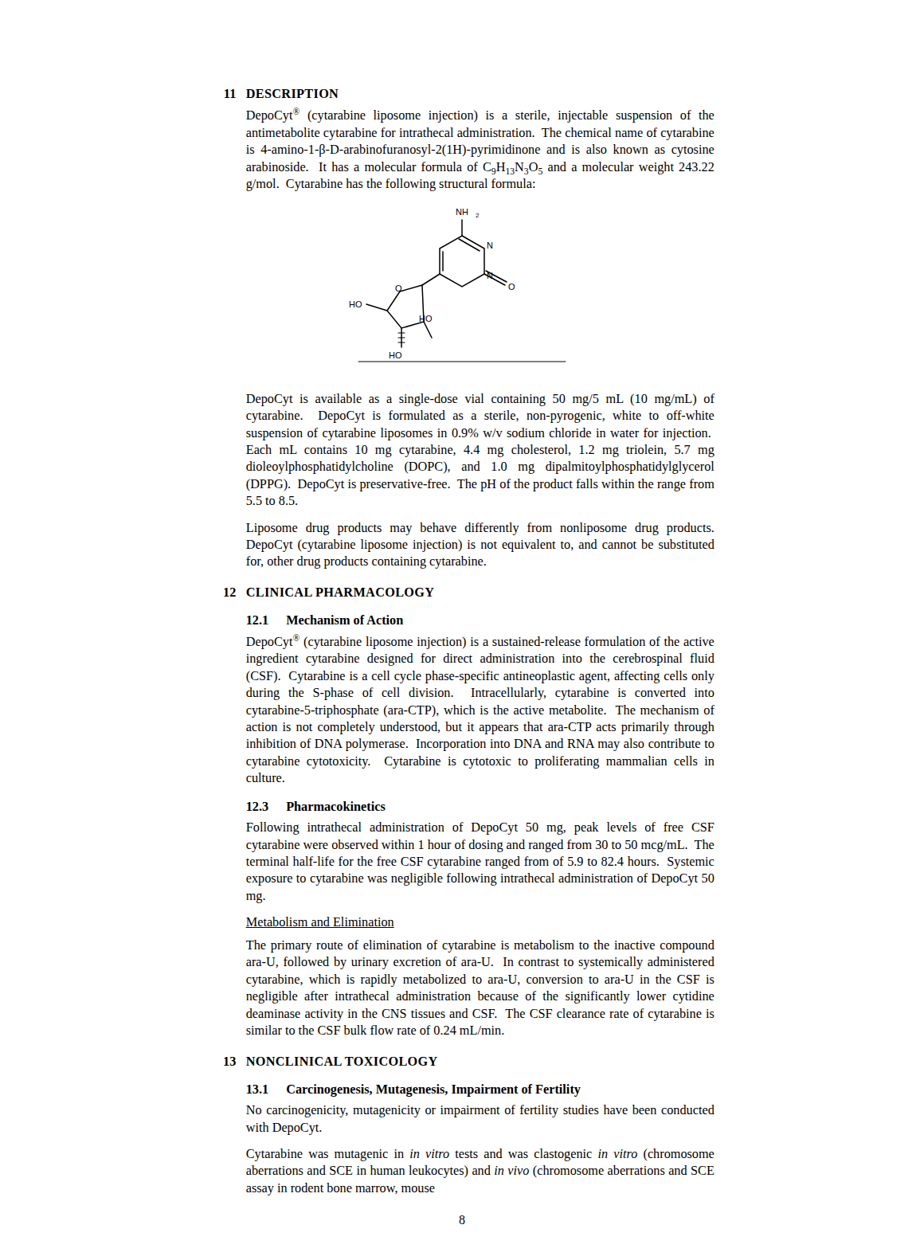11 DESCRIPTION
DepoCyt® (cytarabine liposome injection) is a sterile, injectable suspension of the antimetabolite cytarabine for intrathecal administration. The chemical name of cytarabine is 4-amino-1-β-D-arabinofuranosyl-2(1H)-pyrimidinone and is also known as cytosine arabinoside. It has a molecular formula of C9H13N3O5 and a molecular weight 243.22 g/mol. Cytarabine has the following structural formula:
NH 2 N N O O HO HO HO
DepoCyt is available as a single-dose vial containing 50 mg/5 mL (10 mg/mL) of cytarabine. DepoCyt is formulated as a sterile, non-pyrogenic, white to off-white suspension of cytarabine liposomes in 0.9% w/v sodium chloride in water for injection. Each mL contains 10 mg cytarabine, 4.4 mg cholesterol, 1.2 mg triolein, 5.7 mg dioleoylphosphatidylcholine (DOPC), and 1.0 mg dipalmitoylphosphatidylglycerol (DPPG). DepoCyt is preservative-free. The pH of the product falls within the range from 5.5 to 8.5.
Liposome drug products may behave differently from nonliposome drug products. DepoCyt (cytarabine liposome injection) is not equivalent to, and cannot be substituted for, other drug products containing cytarabine.
12 CLINICAL PHARMACOLOGY
12.1 Mechanism of Action
DepoCyt® (cytarabine liposome injection) is a sustained-release formulation of the active ingredient cytarabine designed for direct administration into the cerebrospinal fluid (CSF). Cytarabine is a cell cycle phase-specific antineoplastic agent, affecting cells only during the S-phase of cell division. Intracellularly, cytarabine is converted into cytarabine-5-triphosphate (ara-CTP), which is the active metabolite. The mechanism of action is not completely understood, but it appears that ara-CTP acts primarily through inhibition of DNA polymerase. Incorporation into DNA and RNA may also contribute to cytarabine cytotoxicity. Cytarabine is cytotoxic to proliferating mammalian cells in culture.
12.3 Pharmacokinetics
Following intrathecal administration of DepoCyt 50 mg, peak levels of free CSF cytarabine were observed within 1 hour of dosing and ranged from 30 to 50 mcg/mL. The terminal half-life for the free CSF cytarabine ranged from of 5.9 to 82.4 hours. Systemic exposure to cytarabine was negligible following intrathecal administration of DepoCyt 50 mg.
Metabolism and Elimination
The primary route of elimination of cytarabine is metabolism to the inactive compound ara-U, followed by urinary excretion of ara-U. In contrast to systemically administered cytarabine, which is rapidly metabolized to ara-U, conversion to ara-U in the CSF is negligible after intrathecal administration because of the significantly lower cytidine deaminase activity in the CNS tissues and CSF. The CSF clearance rate of cytarabine is similar to the CSF bulk flow rate of 0.24 mL/min.
13 NONCLINICAL TOXICOLOGY
13.1 Carcinogenesis, Mutagenesis, Impairment of Fertility
No carcinogenicity, mutagenicity or impairment of fertility studies have been conducted with DepoCyt.
Cytarabine was mutagenic in in vitro tests and was clastogenic in vitro (chromosome aberrations and SCE in human leukocytes) and in vivo (chromosome aberrations and SCE assay in rodent bone marrow, mouse
8